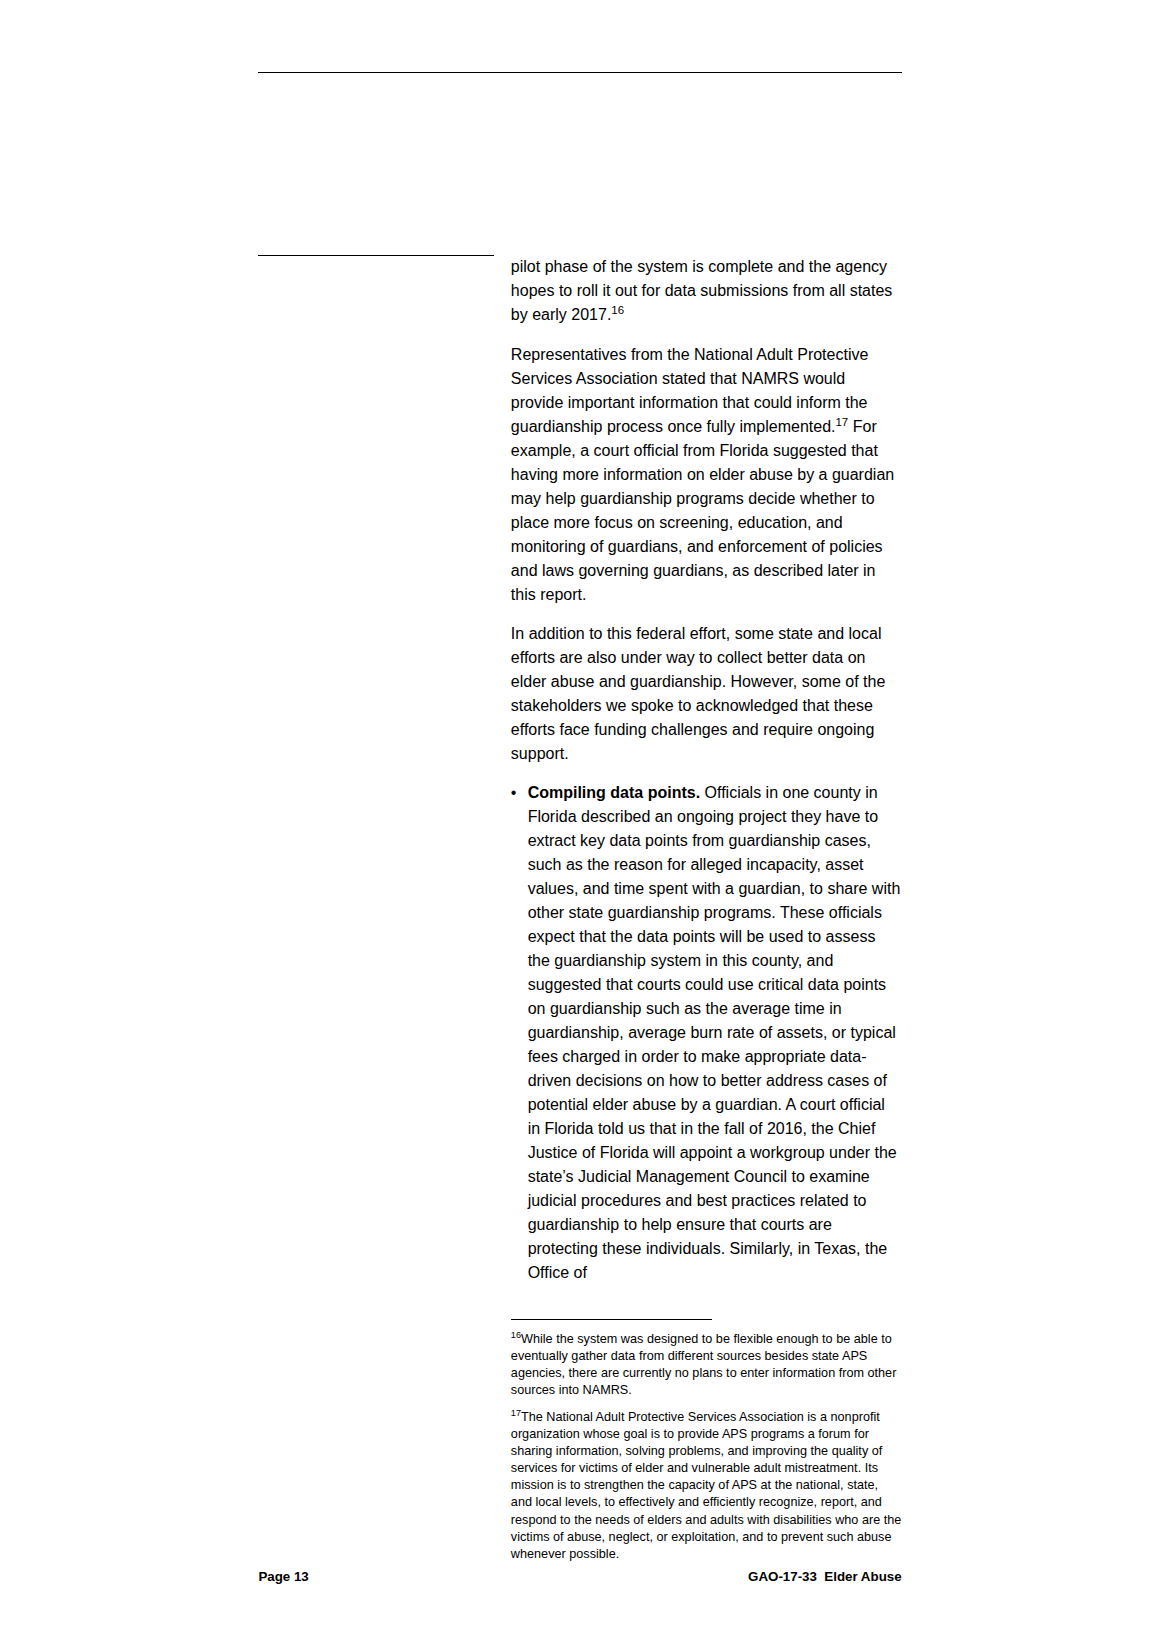pilot phase of the system is complete and the agency hopes to roll it out for data submissions from all states by early 2017.16
Representatives from the National Adult Protective Services Association stated that NAMRS would provide important information that could inform the guardianship process once fully implemented.17 For example, a court official from Florida suggested that having more information on elder abuse by a guardian may help guardianship programs decide whether to place more focus on screening, education, and monitoring of guardians, and enforcement of policies and laws governing guardians, as described later in this report.
In addition to this federal effort, some state and local efforts are also under way to collect better data on elder abuse and guardianship. However, some of the stakeholders we spoke to acknowledged that these efforts face funding challenges and require ongoing support.
Compiling data points. Officials in one county in Florida described an ongoing project they have to extract key data points from guardianship cases, such as the reason for alleged incapacity, asset values, and time spent with a guardian, to share with other state guardianship programs. These officials expect that the data points will be used to assess the guardianship system in this county, and suggested that courts could use critical data points on guardianship such as the average time in guardianship, average burn rate of assets, or typical fees charged in order to make appropriate data-driven decisions on how to better address cases of potential elder abuse by a guardian. A court official in Florida told us that in the fall of 2016, the Chief Justice of Florida will appoint a workgroup under the state’s Judicial Management Council to examine judicial procedures and best practices related to guardianship to help ensure that courts are protecting these individuals. Similarly, in Texas, the Office of
16While the system was designed to be flexible enough to be able to eventually gather data from different sources besides state APS agencies, there are currently no plans to enter information from other sources into NAMRS.
17The National Adult Protective Services Association is a nonprofit organization whose goal is to provide APS programs a forum for sharing information, solving problems, and improving the quality of services for victims of elder and vulnerable adult mistreatment. Its mission is to strengthen the capacity of APS at the national, state, and local levels, to effectively and efficiently recognize, report, and respond to the needs of elders and adults with disabilities who are the victims of abuse, neglect, or exploitation, and to prevent such abuse whenever possible.
Page 13 GAO-17-33 Elder Abuse